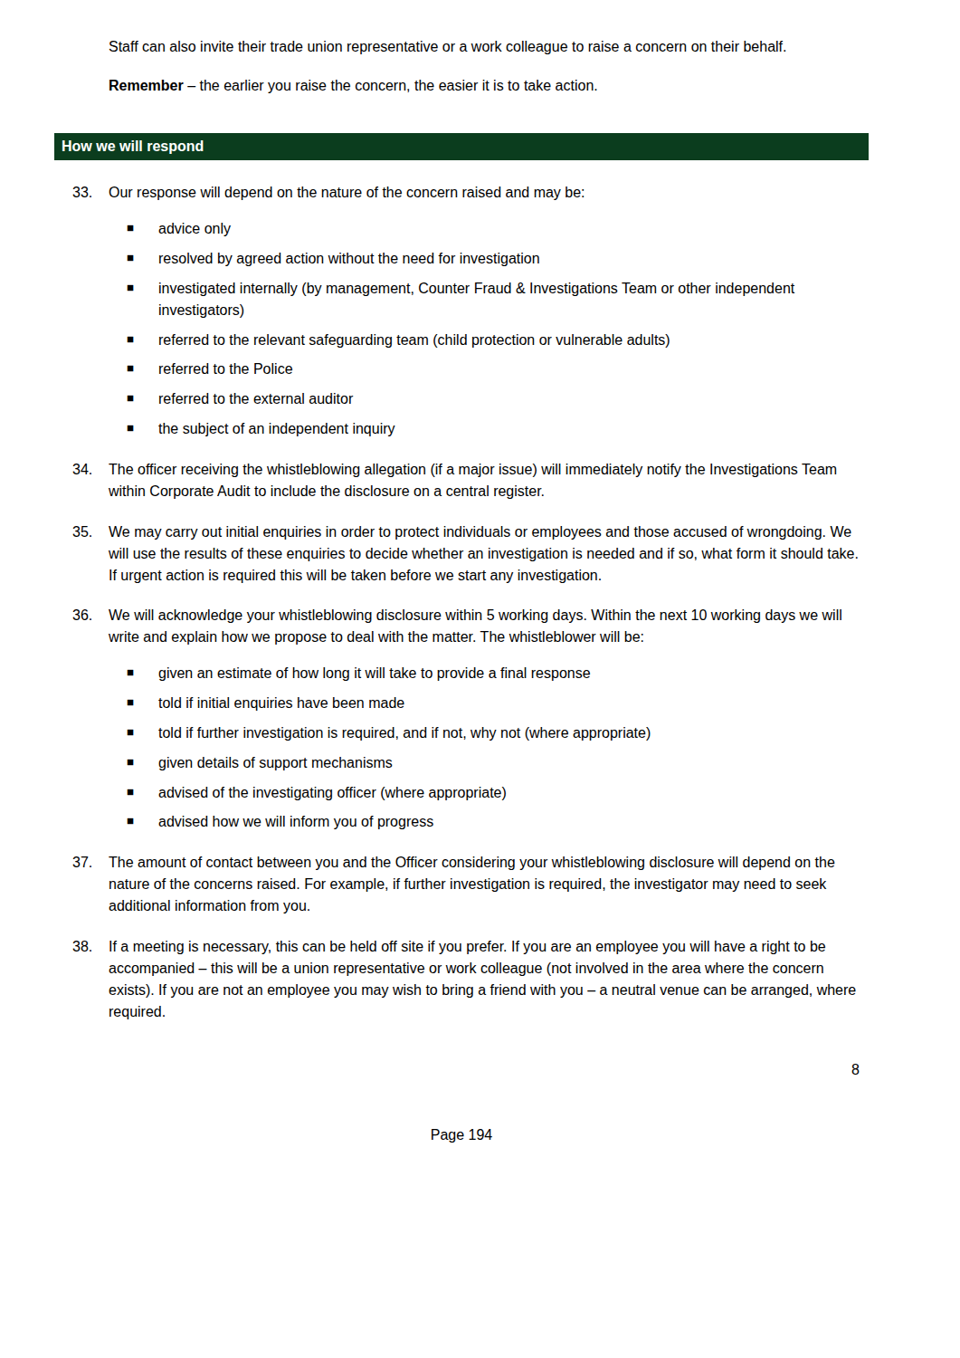Staff can also invite their trade union representative or a work colleague to raise a concern on their behalf.
Remember – the earlier you raise the concern, the easier it is to take action.
How we will respond
Our response will depend on the nature of the concern raised and may be:
advice only
resolved by agreed action without the need for investigation
investigated internally (by management, Counter Fraud & Investigations Team or other independent investigators)
referred to the relevant safeguarding team (child protection or vulnerable adults)
referred to the Police
referred to the external auditor
the subject of an independent inquiry
The officer receiving the whistleblowing allegation (if a major issue) will immediately notify the Investigations Team within Corporate Audit to include the disclosure on a central register.
We may carry out initial enquiries in order to protect individuals or employees and those accused of wrongdoing. We will use the results of these enquiries to decide whether an investigation is needed and if so, what form it should take. If urgent action is required this will be taken before we start any investigation.
We will acknowledge your whistleblowing disclosure within 5 working days. Within the next 10 working days we will write and explain how we propose to deal with the matter. The whistleblower will be:
given an estimate of how long it will take to provide a final response
told if initial enquiries have been made
told if further investigation is required, and if not, why not (where appropriate)
given details of support mechanisms
advised of the investigating officer (where appropriate)
advised how we will inform you of progress
The amount of contact between you and the Officer considering your whistleblowing disclosure will depend on the nature of the concerns raised. For example, if further investigation is required, the investigator may need to seek additional information from you.
If a meeting is necessary, this can be held off site if you prefer. If you are an employee you will have a right to be accompanied – this will be a union representative or work colleague (not involved in the area where the concern exists). If you are not an employee you may wish to bring a friend with you – a neutral venue can be arranged, where required.
8
Page 194